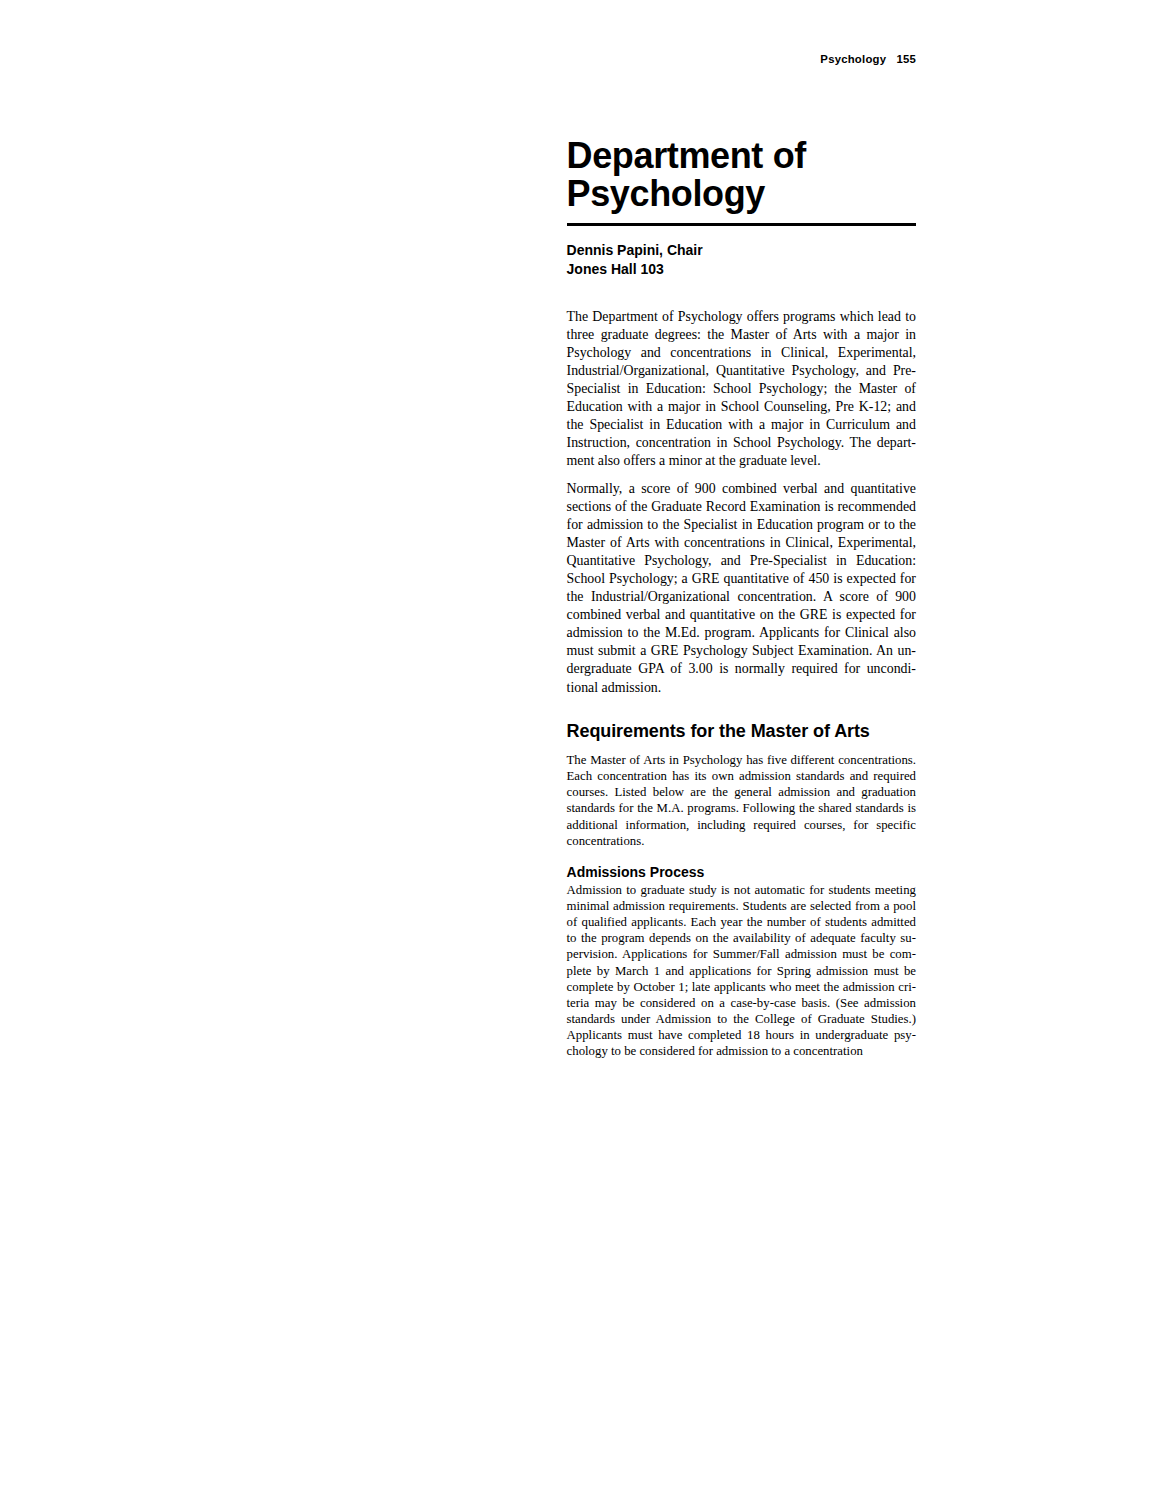Psychology155
Department of
Psychology
Dennis Papini, Chair
Jones Hall 103
The Department of Psychology offers programs which lead to three graduate degrees: the Master of Arts with a major in Psychology and concentrations in Clinical, Experimental, Industrial/Organizational, Quantitative Psychology, and Pre-Specialist in Education: School Psychology; the Master of Education with a major in School Counseling, Pre K-12; and the Specialist in Education with a major in Curriculum and Instruction, concentration in School Psychology. The department also offers a minor at the graduate level.
Normally, a score of 900 combined verbal and quantitative sections of the Graduate Record Examination is recommended for admission to the Specialist in Education program or to the Master of Arts with concentrations in Clinical, Experimental, Quantitative Psychology, and Pre-Specialist in Education: School Psychology; a GRE quantitative of 450 is expected for the Industrial/Organizational concentration. A score of 900 combined verbal and quantitative on the GRE is expected for admission to the M.Ed. program. Applicants for Clinical also must submit a GRE Psychology Subject Examination. An undergraduate GPA of 3.00 is normally required for unconditional admission.
Requirements for the Master of Arts
The Master of Arts in Psychology has five different concentrations. Each concentration has its own admission standards and required courses. Listed below are the general admission and graduation standards for the M.A. programs. Following the shared standards is additional information, including required courses, for specific concentrations.
Admissions Process
Admission to graduate study is not automatic for students meeting minimal admission requirements. Students are selected from a pool of qualified applicants. Each year the number of students admitted to the program depends on the availability of adequate faculty supervision. Applications for Summer/Fall admission must be complete by March 1 and applications for Spring admission must be complete by October 1; late applicants who meet the admission criteria may be considered on a case-by-case basis. (See admission standards under Admission to the College of Graduate Studies.) Applicants must have completed 18 hours in undergraduate psychology to be considered for admission to a concentration